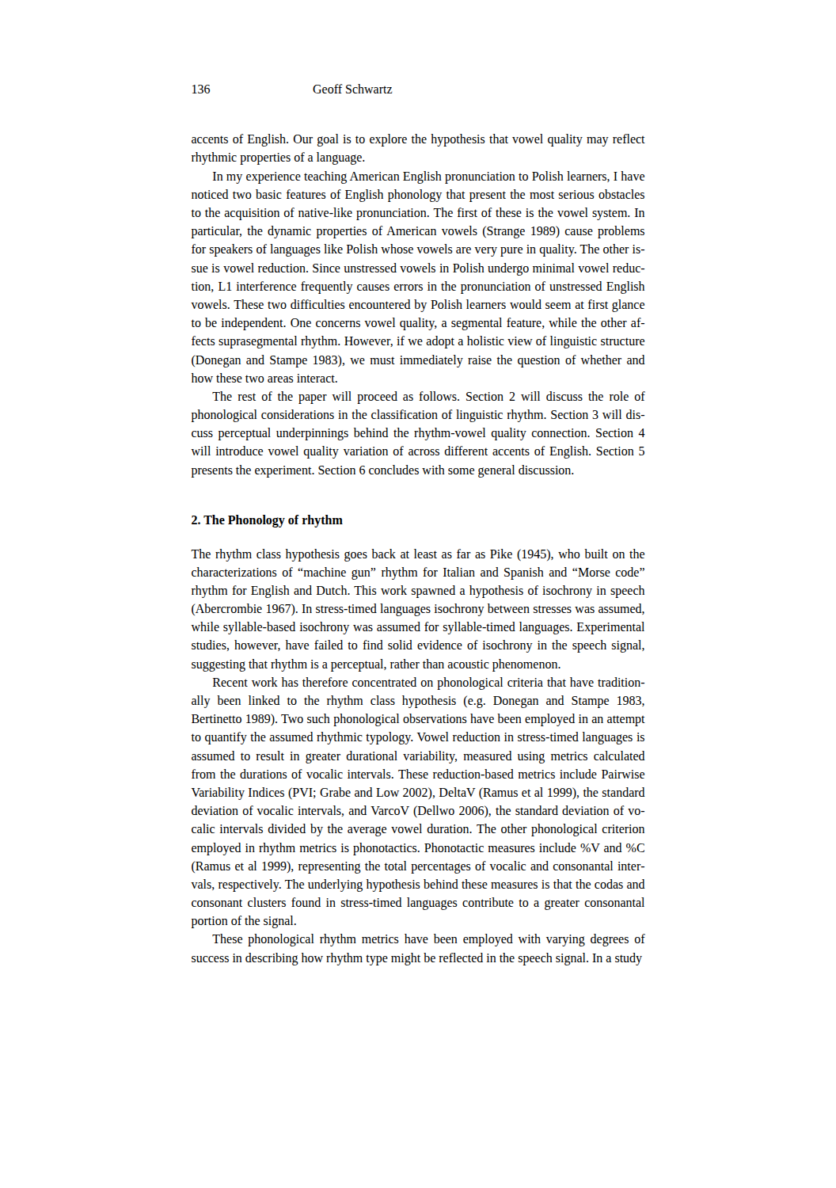136 Geoff Schwartz
accents of English. Our goal is to explore the hypothesis that vowel quality may reflect rhythmic properties of a language.
In my experience teaching American English pronunciation to Polish learners, I have noticed two basic features of English phonology that present the most serious obstacles to the acquisition of native-like pronunciation. The first of these is the vowel system. In particular, the dynamic properties of American vowels (Strange 1989) cause problems for speakers of languages like Polish whose vowels are very pure in quality. The other issue is vowel reduction. Since unstressed vowels in Polish undergo minimal vowel reduction, L1 interference frequently causes errors in the pronunciation of unstressed English vowels. These two difficulties encountered by Polish learners would seem at first glance to be independent. One concerns vowel quality, a segmental feature, while the other affects suprasegmental rhythm. However, if we adopt a holistic view of linguistic structure (Donegan and Stampe 1983), we must immediately raise the question of whether and how these two areas interact.
The rest of the paper will proceed as follows. Section 2 will discuss the role of phonological considerations in the classification of linguistic rhythm. Section 3 will discuss perceptual underpinnings behind the rhythm-vowel quality connection. Section 4 will introduce vowel quality variation of across different accents of English. Section 5 presents the experiment. Section 6 concludes with some general discussion.
2. The Phonology of rhythm
The rhythm class hypothesis goes back at least as far as Pike (1945), who built on the characterizations of “machine gun” rhythm for Italian and Spanish and “Morse code” rhythm for English and Dutch. This work spawned a hypothesis of isochrony in speech (Abercrombie 1967). In stress-timed languages isochrony between stresses was assumed, while syllable-based isochrony was assumed for syllable-timed languages. Experimental studies, however, have failed to find solid evidence of isochrony in the speech signal, suggesting that rhythm is a perceptual, rather than acoustic phenomenon.
Recent work has therefore concentrated on phonological criteria that have traditionally been linked to the rhythm class hypothesis (e.g. Donegan and Stampe 1983, Bertinetto 1989). Two such phonological observations have been employed in an attempt to quantify the assumed rhythmic typology. Vowel reduction in stress-timed languages is assumed to result in greater durational variability, measured using metrics calculated from the durations of vocalic intervals. These reduction-based metrics include Pairwise Variability Indices (PVI; Grabe and Low 2002), DeltaV (Ramus et al 1999), the standard deviation of vocalic intervals, and VarcoV (Dellwo 2006), the standard deviation of vocalic intervals divided by the average vowel duration. The other phonological criterion employed in rhythm metrics is phonotactics. Phonotactic measures include %V and %C (Ramus et al 1999), representing the total percentages of vocalic and consonantal intervals, respectively. The underlying hypothesis behind these measures is that the codas and consonant clusters found in stress-timed languages contribute to a greater consonantal portion of the signal.
These phonological rhythm metrics have been employed with varying degrees of success in describing how rhythm type might be reflected in the speech signal. In a study